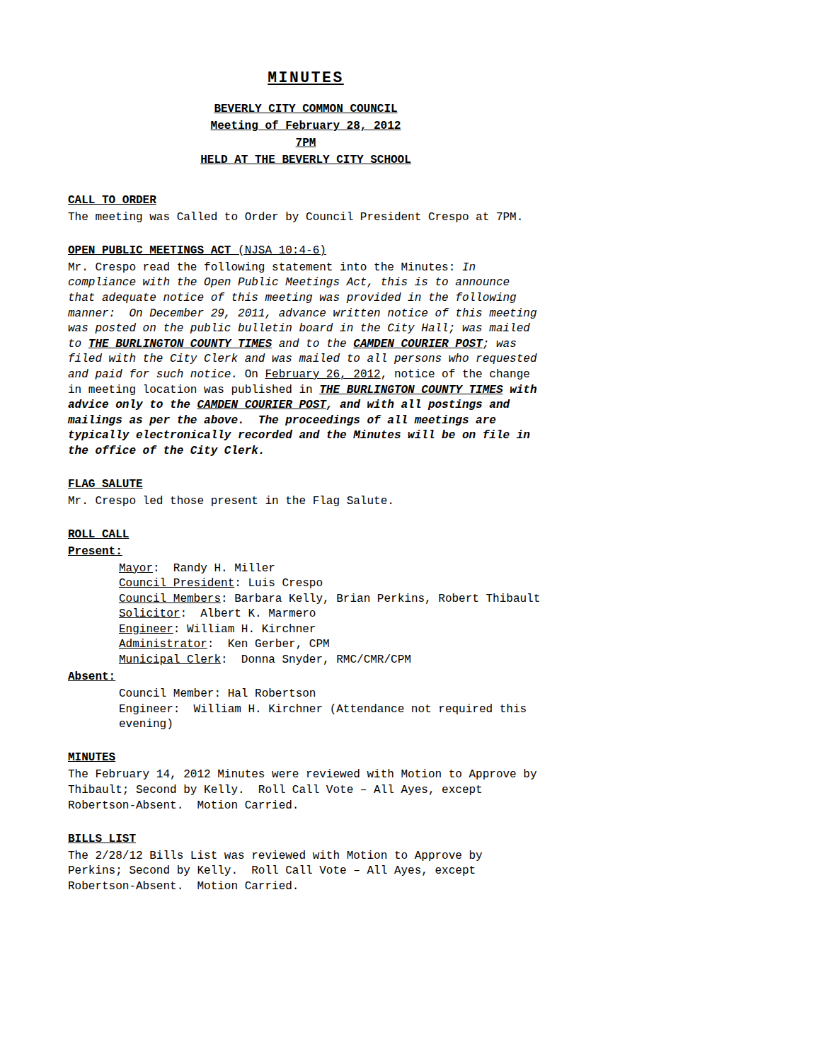MINUTES
BEVERLY CITY COMMON COUNCIL
Meeting of February 28, 2012
7PM
HELD AT THE BEVERLY CITY SCHOOL
CALL TO ORDER
The meeting was Called to Order by Council President Crespo at 7PM.
OPEN PUBLIC MEETINGS ACT (NJSA 10:4-6)
Mr. Crespo read the following statement into the Minutes: In compliance with the Open Public Meetings Act, this is to announce that adequate notice of this meeting was provided in the following manner: On December 29, 2011, advance written notice of this meeting was posted on the public bulletin board in the City Hall; was mailed to THE BURLINGTON COUNTY TIMES and to the CAMDEN COURIER POST; was filed with the City Clerk and was mailed to all persons who requested and paid for such notice. On February 26, 2012, notice of the change in meeting location was published in THE BURLINGTON COUNTY TIMES with advice only to the CAMDEN COURIER POST, and with all postings and mailings as per the above. The proceedings of all meetings are typically electronically recorded and the Minutes will be on file in the office of the City Clerk.
FLAG SALUTE
Mr. Crespo led those present in the Flag Salute.
ROLL CALL
Present:
Mayor: Randy H. Miller
Council President: Luis Crespo
Council Members: Barbara Kelly, Brian Perkins, Robert Thibault
Solicitor: Albert K. Marmero
Engineer: William H. Kirchner
Administrator: Ken Gerber, CPM
Municipal Clerk: Donna Snyder, RMC/CMR/CPM
Absent:
Council Member: Hal Robertson
Engineer: William H. Kirchner (Attendance not required this evening)
MINUTES
The February 14, 2012 Minutes were reviewed with Motion to Approve by Thibault; Second by Kelly. Roll Call Vote – All Ayes, except Robertson-Absent. Motion Carried.
BILLS LIST
The 2/28/12 Bills List was reviewed with Motion to Approve by Perkins; Second by Kelly. Roll Call Vote – All Ayes, except Robertson-Absent. Motion Carried.